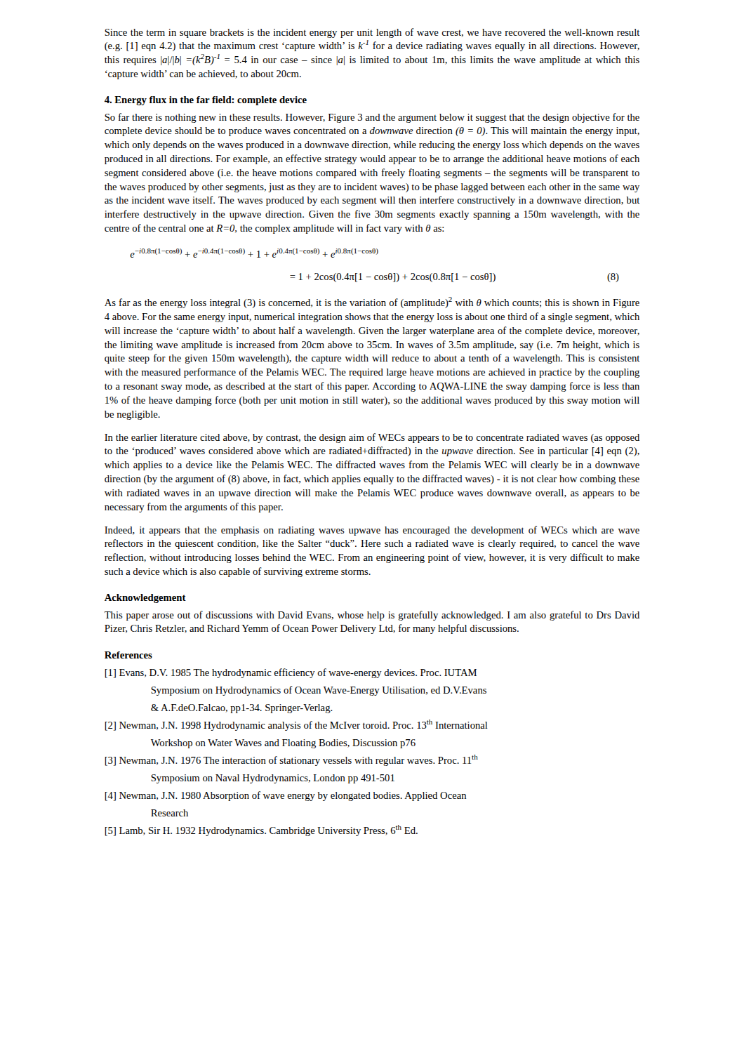Since the term in square brackets is the incident energy per unit length of wave crest, we have recovered the well-known result (e.g. [1] eqn 4.2) that the maximum crest ‘capture width’ is k-1 for a device radiating waves equally in all directions. However, this requires |a|/|b| =(k2B)-1 = 5.4 in our case – since |a| is limited to about 1m, this limits the wave amplitude at which this ‘capture width’ can be achieved, to about 20cm.
4. Energy flux in the far field: complete device
So far there is nothing new in these results. However, Figure 3 and the argument below it suggest that the design objective for the complete device should be to produce waves concentrated on a downwave direction (θ = 0). This will maintain the energy input, which only depends on the waves produced in a downwave direction, while reducing the energy loss which depends on the waves produced in all directions. For example, an effective strategy would appear to be to arrange the additional heave motions of each segment considered above (i.e. the heave motions compared with freely floating segments – the segments will be transparent to the waves produced by other segments, just as they are to incident waves) to be phase lagged between each other in the same way as the incident wave itself. The waves produced by each segment will then interfere constructively in a downwave direction, but interfere destructively in the upwave direction. Given the five 30m segments exactly spanning a 150m wavelength, with the centre of the central one at R=0, the complex amplitude will in fact vary with θ as:
e−i0.8π(1−cosθ) + e−i0.4π(1−cosθ) + 1 + ei0.4π(1−cosθ) + ei0.8π(1−cosθ)
(8) = 1 + 2cos(0.4π[1 − cosθ]) + 2cos(0.8π[1 − cosθ])
As far as the energy loss integral (3) is concerned, it is the variation of (amplitude)2 with θ which counts; this is shown in Figure 4 above. For the same energy input, numerical integration shows that the energy loss is about one third of a single segment, which will increase the ‘capture width’ to about half a wavelength. Given the larger waterplane area of the complete device, moreover, the limiting wave amplitude is increased from 20cm above to 35cm. In waves of 3.5m amplitude, say (i.e. 7m height, which is quite steep for the given 150m wavelength), the capture width will reduce to about a tenth of a wavelength. This is consistent with the measured performance of the Pelamis WEC. The required large heave motions are achieved in practice by the coupling to a resonant sway mode, as described at the start of this paper. According to AQWA-LINE the sway damping force is less than 1% of the heave damping force (both per unit motion in still water), so the additional waves produced by this sway motion will be negligible.
In the earlier literature cited above, by contrast, the design aim of WECs appears to be to concentrate radiated waves (as opposed to the ‘produced’ waves considered above which are radiated+diffracted) in the upwave direction. See in particular [4] eqn (2), which applies to a device like the Pelamis WEC. The diffracted waves from the Pelamis WEC will clearly be in a downwave direction (by the argument of (8) above, in fact, which applies equally to the diffracted waves) - it is not clear how combing these with radiated waves in an upwave direction will make the Pelamis WEC produce waves downwave overall, as appears to be necessary from the arguments of this paper.
Indeed, it appears that the emphasis on radiating waves upwave has encouraged the development of WECs which are wave reflectors in the quiescent condition, like the Salter “duck”. Here such a radiated wave is clearly required, to cancel the wave reflection, without introducing losses behind the WEC. From an engineering point of view, however, it is very difficult to make such a device which is also capable of surviving extreme storms.
Acknowledgement
This paper arose out of discussions with David Evans, whose help is gratefully acknowledged. I am also grateful to Drs David Pizer, Chris Retzler, and Richard Yemm of Ocean Power Delivery Ltd, for many helpful discussions.
References
[1] Evans, D.V. 1985 The hydrodynamic efficiency of wave-energy devices. Proc. IUTAM
Symposium on Hydrodynamics of Ocean Wave-Energy Utilisation, ed D.V.Evans
& A.F.deO.Falcao, pp1-34. Springer-Verlag.
[2] Newman, J.N. 1998 Hydrodynamic analysis of the McIver toroid. Proc. 13th International
Workshop on Water Waves and Floating Bodies, Discussion p76
[3] Newman, J.N. 1976 The interaction of stationary vessels with regular waves. Proc. 11th
Symposium on Naval Hydrodynamics, London pp 491-501
[4] Newman, J.N. 1980 Absorption of wave energy by elongated bodies. Applied Ocean
Research
[5] Lamb, Sir H. 1932 Hydrodynamics. Cambridge University Press, 6th Ed.